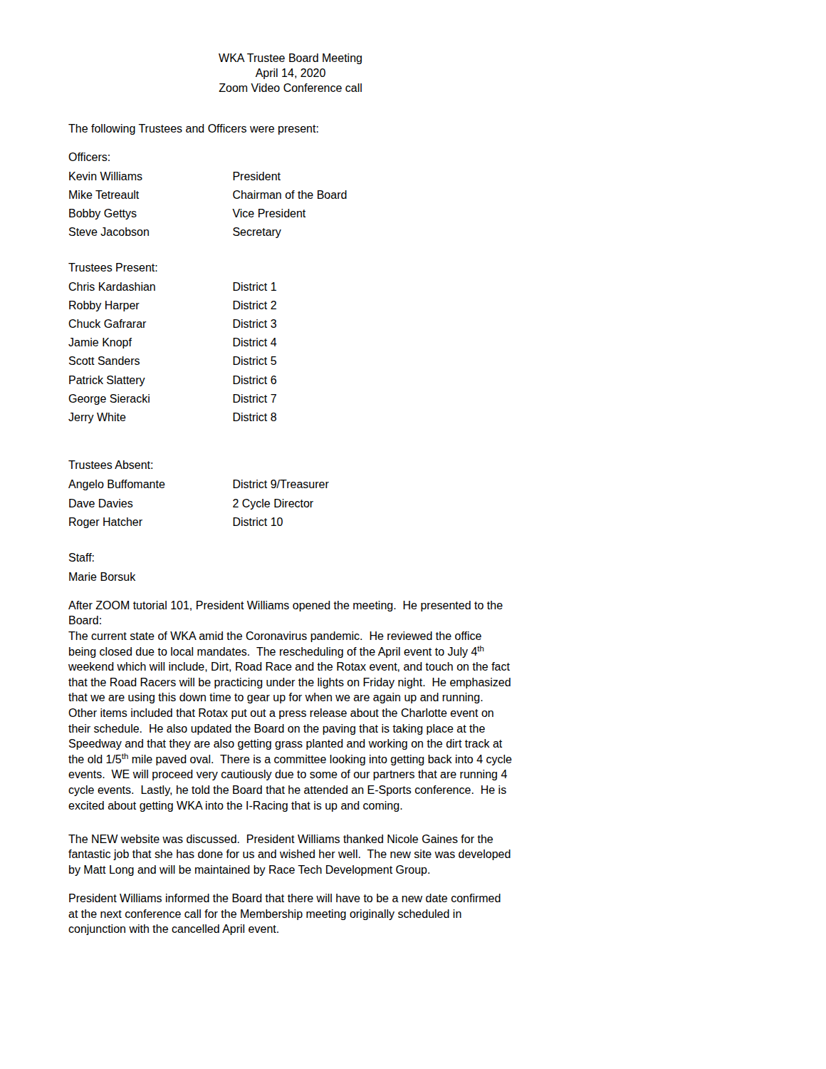WKA Trustee Board Meeting
April 14, 2020
Zoom Video Conference call
The following Trustees and Officers were present:
Officers:
| Kevin Williams | President |
| Mike Tetreault | Chairman of the Board |
| Bobby Gettys | Vice President |
| Steve Jacobson | Secretary |
Trustees Present:
| Chris Kardashian | District 1 |
| Robby Harper | District 2 |
| Chuck Gafrarar | District 3 |
| Jamie Knopf | District 4 |
| Scott Sanders | District 5 |
| Patrick Slattery | District 6 |
| George Sieracki | District 7 |
| Jerry White | District 8 |
Trustees Absent:
| Angelo Buffomante | District 9/Treasurer |
| Dave Davies | 2 Cycle Director |
| Roger Hatcher | District 10 |
Staff:
Marie Borsuk
After ZOOM tutorial 101, President Williams opened the meeting. He presented to the Board:
The current state of WKA amid the Coronavirus pandemic. He reviewed the office being closed due to local mandates. The rescheduling of the April event to July 4th weekend which will include, Dirt, Road Race and the Rotax event, and touch on the fact that the Road Racers will be practicing under the lights on Friday night. He emphasized that we are using this down time to gear up for when we are again up and running. Other items included that Rotax put out a press release about the Charlotte event on their schedule. He also updated the Board on the paving that is taking place at the Speedway and that they are also getting grass planted and working on the dirt track at the old 1/5th mile paved oval. There is a committee looking into getting back into 4 cycle events. WE will proceed very cautiously due to some of our partners that are running 4 cycle events. Lastly, he told the Board that he attended an E-Sports conference. He is excited about getting WKA into the I-Racing that is up and coming.
The NEW website was discussed. President Williams thanked Nicole Gaines for the fantastic job that she has done for us and wished her well. The new site was developed by Matt Long and will be maintained by Race Tech Development Group.
President Williams informed the Board that there will have to be a new date confirmed at the next conference call for the Membership meeting originally scheduled in conjunction with the cancelled April event.